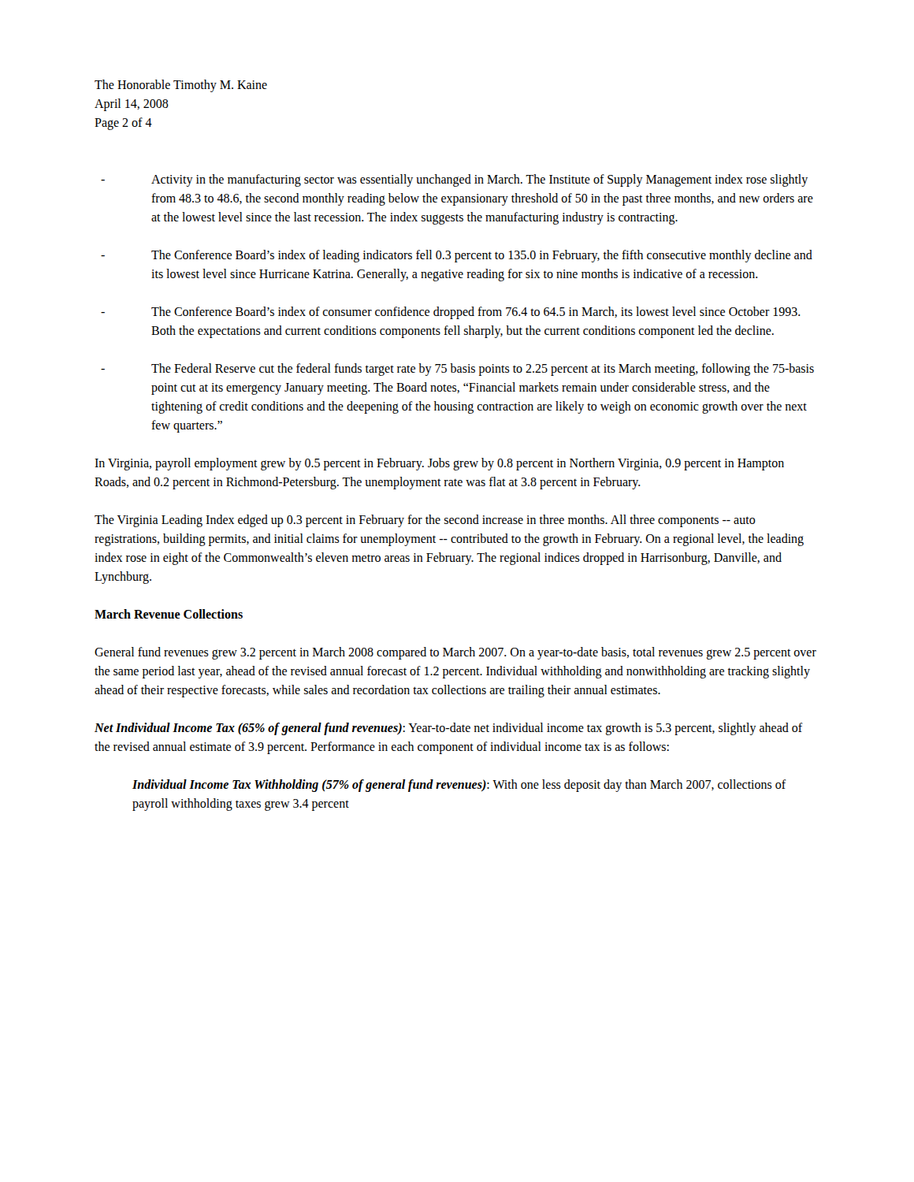The Honorable Timothy M. Kaine
April 14, 2008
Page 2 of 4
Activity in the manufacturing sector was essentially unchanged in March. The Institute of Supply Management index rose slightly from 48.3 to 48.6, the second monthly reading below the expansionary threshold of 50 in the past three months, and new orders are at the lowest level since the last recession. The index suggests the manufacturing industry is contracting.
The Conference Board’s index of leading indicators fell 0.3 percent to 135.0 in February, the fifth consecutive monthly decline and its lowest level since Hurricane Katrina. Generally, a negative reading for six to nine months is indicative of a recession.
The Conference Board’s index of consumer confidence dropped from 76.4 to 64.5 in March, its lowest level since October 1993. Both the expectations and current conditions components fell sharply, but the current conditions component led the decline.
The Federal Reserve cut the federal funds target rate by 75 basis points to 2.25 percent at its March meeting, following the 75-basis point cut at its emergency January meeting. The Board notes, “Financial markets remain under considerable stress, and the tightening of credit conditions and the deepening of the housing contraction are likely to weigh on economic growth over the next few quarters.”
In Virginia, payroll employment grew by 0.5 percent in February. Jobs grew by 0.8 percent in Northern Virginia, 0.9 percent in Hampton Roads, and 0.2 percent in Richmond-Petersburg. The unemployment rate was flat at 3.8 percent in February.
The Virginia Leading Index edged up 0.3 percent in February for the second increase in three months. All three components -- auto registrations, building permits, and initial claims for unemployment -- contributed to the growth in February. On a regional level, the leading index rose in eight of the Commonwealth’s eleven metro areas in February. The regional indices dropped in Harrisonburg, Danville, and Lynchburg.
March Revenue Collections
General fund revenues grew 3.2 percent in March 2008 compared to March 2007. On a year-to-date basis, total revenues grew 2.5 percent over the same period last year, ahead of the revised annual forecast of 1.2 percent. Individual withholding and nonwithholding are tracking slightly ahead of their respective forecasts, while sales and recordation tax collections are trailing their annual estimates.
Net Individual Income Tax (65% of general fund revenues): Year-to-date net individual income tax growth is 5.3 percent, slightly ahead of the revised annual estimate of 3.9 percent. Performance in each component of individual income tax is as follows:
Individual Income Tax Withholding (57% of general fund revenues): With one less deposit day than March 2007, collections of payroll withholding taxes grew 3.4 percent